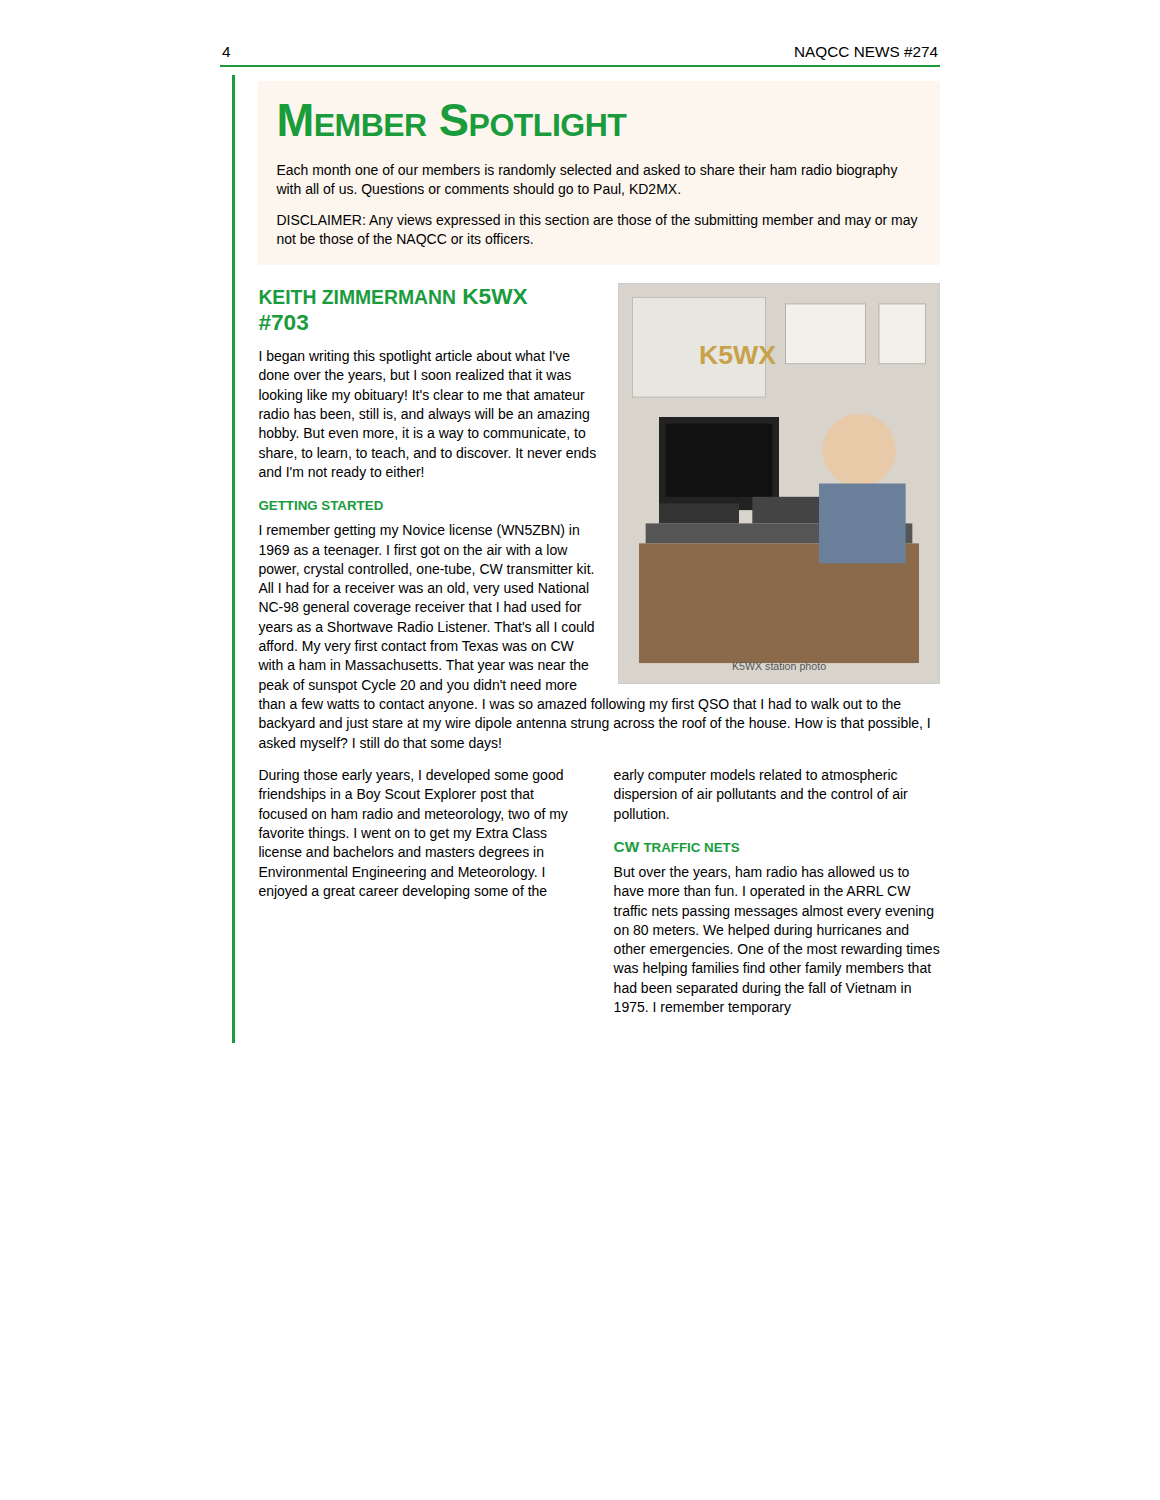4
NAQCC NEWS #274
Member Spotlight
Each month one of our members is randomly selected and asked to share their ham radio biography with all of us. Questions or comments should go to Paul, KD2MX.
DISCLAIMER: Any views expressed in this section are those of the submitting member and may or may not be those of the NAQCC or its officers.
Keith Zimmermann K5WX
#703
I began writing this spotlight article about what I've done over the years, but I soon realized that it was looking like my obituary! It's clear to me that amateur radio has been, still is, and always will be an amazing hobby. But even more, it is a way to communicate, to share, to learn, to teach, and to discover. It never ends and I'm not ready to either!
Getting Started
I remember getting my Novice license (WN5ZBN) in 1969 as a teenager. I first got on the air with a low power, crystal controlled, one-tube, CW transmitter kit. All I had for a receiver was an old, very used National NC-98 general coverage receiver that I had used for years as a Shortwave Radio Listener. That's all I could afford. My very first contact from Texas was on CW with a ham in Massachusetts. That year was near the peak of sunspot Cycle 20 and you didn't need more than a few watts to contact anyone. I was so amazed following my first QSO that I had to walk out to the backyard and just stare at my wire dipole antenna strung across the roof of the house. How is that possible, I asked myself? I still do that some days!
During those early years, I developed some good friendships in a Boy Scout Explorer post that focused on ham radio and meteorology, two of my favorite things. I went on to get my Extra Class license and bachelors and masters degrees in Environmental Engineering and Meteorology. I enjoyed a great career developing some of the
early computer models related to atmospheric dispersion of air pollutants and the control of air pollution.
CW Traffic Nets
But over the years, ham radio has allowed us to have more than fun. I operated in the ARRL CW traffic nets passing messages almost every evening on 80 meters. We helped during hurricanes and other emergencies. One of the most rewarding times was helping families find other family members that had been separated during the fall of Vietnam in 1975. I remember temporary